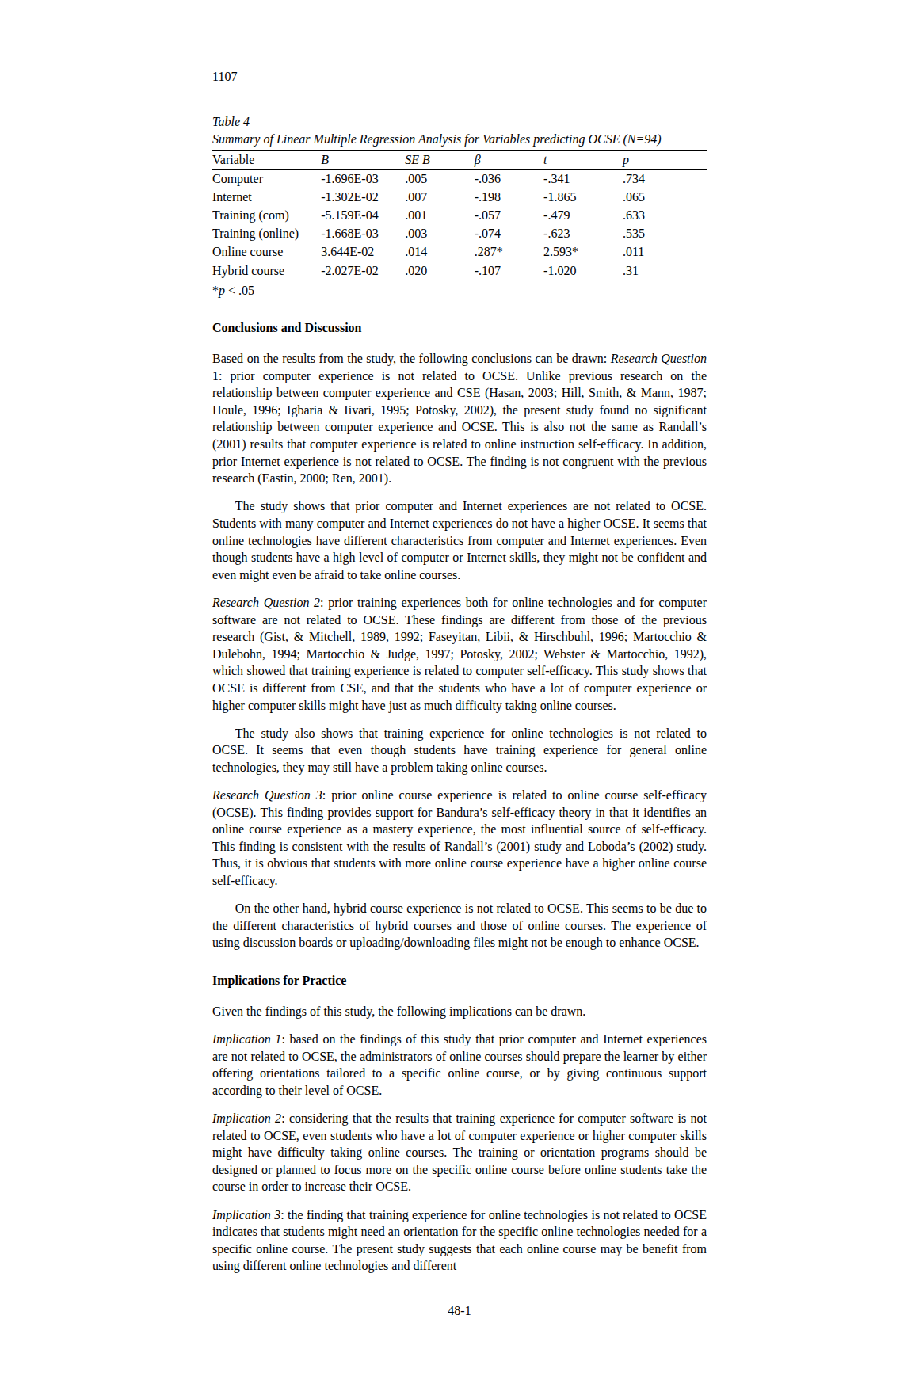1107
Table 4
Summary of Linear Multiple Regression Analysis for Variables predicting OCSE (N=94)
| Variable | B | SE B | β | t | p |
| --- | --- | --- | --- | --- | --- |
| Computer | -1.696E-03 | .005 | -.036 | -.341 | .734 |
| Internet | -1.302E-02 | .007 | -.198 | -1.865 | .065 |
| Training (com) | -5.159E-04 | .001 | -.057 | -.479 | .633 |
| Training (online) | -1.668E-03 | .003 | -.074 | -.623 | .535 |
| Online course | 3.644E-02 | .014 | .287* | 2.593* | .011 |
| Hybrid course | -2.027E-02 | .020 | -.107 | -1.020 | .31 |
*p < .05
Conclusions and Discussion
Based on the results from the study, the following conclusions can be drawn: Research Question 1: prior computer experience is not related to OCSE. Unlike previous research on the relationship between computer experience and CSE (Hasan, 2003; Hill, Smith, & Mann, 1987; Houle, 1996; Igbaria & Iivari, 1995; Potosky, 2002), the present study found no significant relationship between computer experience and OCSE. This is also not the same as Randall’s (2001) results that computer experience is related to online instruction self-efficacy. In addition, prior Internet experience is not related to OCSE. The finding is not congruent with the previous research (Eastin, 2000; Ren, 2001).
The study shows that prior computer and Internet experiences are not related to OCSE. Students with many computer and Internet experiences do not have a higher OCSE. It seems that online technologies have different characteristics from computer and Internet experiences. Even though students have a high level of computer or Internet skills, they might not be confident and even might even be afraid to take online courses.
Research Question 2: prior training experiences both for online technologies and for computer software are not related to OCSE. These findings are different from those of the previous research (Gist, & Mitchell, 1989, 1992; Faseyitan, Libii, & Hirschbuhl, 1996; Martocchio & Dulebohn, 1994; Martocchio & Judge, 1997; Potosky, 2002; Webster & Martocchio, 1992), which showed that training experience is related to computer self-efficacy. This study shows that OCSE is different from CSE, and that the students who have a lot of computer experience or higher computer skills might have just as much difficulty taking online courses.
The study also shows that training experience for online technologies is not related to OCSE. It seems that even though students have training experience for general online technologies, they may still have a problem taking online courses.
Research Question 3: prior online course experience is related to online course self-efficacy (OCSE). This finding provides support for Bandura’s self-efficacy theory in that it identifies an online course experience as a mastery experience, the most influential source of self-efficacy. This finding is consistent with the results of Randall’s (2001) study and Loboda’s (2002) study. Thus, it is obvious that students with more online course experience have a higher online course self-efficacy.
On the other hand, hybrid course experience is not related to OCSE. This seems to be due to the different characteristics of hybrid courses and those of online courses. The experience of using discussion boards or uploading/downloading files might not be enough to enhance OCSE.
Implications for Practice
Given the findings of this study, the following implications can be drawn.
Implication 1: based on the findings of this study that prior computer and Internet experiences are not related to OCSE, the administrators of online courses should prepare the learner by either offering orientations tailored to a specific online course, or by giving continuous support according to their level of OCSE.
Implication 2: considering that the results that training experience for computer software is not related to OCSE, even students who have a lot of computer experience or higher computer skills might have difficulty taking online courses. The training or orientation programs should be designed or planned to focus more on the specific online course before online students take the course in order to increase their OCSE.
Implication 3: the finding that training experience for online technologies is not related to OCSE indicates that students might need an orientation for the specific online technologies needed for a specific online course. The present study suggests that each online course may be benefit from using different online technologies and different
48-1